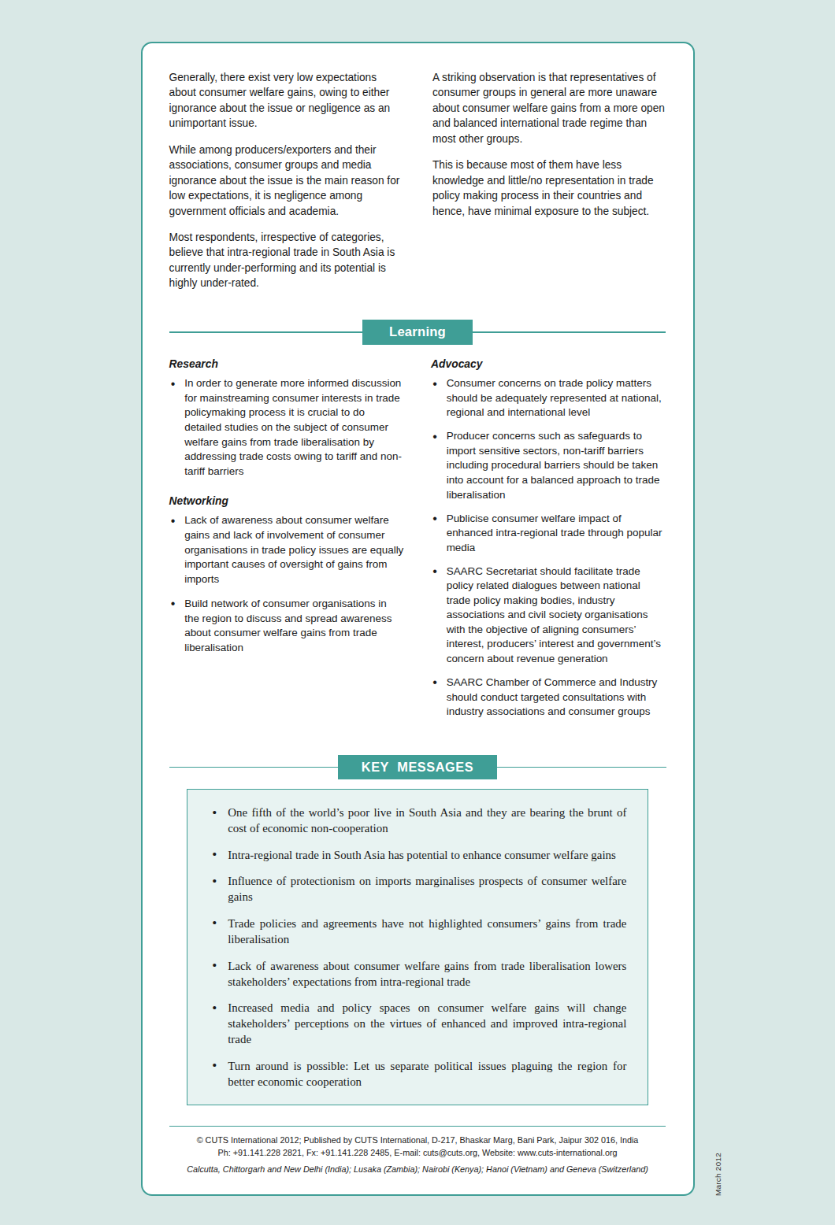Generally, there exist very low expectations about consumer welfare gains, owing to either ignorance about the issue or negligence as an unimportant issue.
While among producers/exporters and their associations, consumer groups and media ignorance about the issue is the main reason for low expectations, it is negligence among government officials and academia.
Most respondents, irrespective of categories, believe that intra-regional trade in South Asia is currently under-performing and its potential is highly under-rated.
A striking observation is that representatives of consumer groups in general are more unaware about consumer welfare gains from a more open and balanced international trade regime than most other groups.
This is because most of them have less knowledge and little/no representation in trade policy making process in their countries and hence, have minimal exposure to the subject.
Learning
Research
In order to generate more informed discussion for mainstreaming consumer interests in trade policymaking process it is crucial to do detailed studies on the subject of consumer welfare gains from trade liberalisation by addressing trade costs owing to tariff and non-tariff barriers
Networking
Lack of awareness about consumer welfare gains and lack of involvement of consumer organisations in trade policy issues are equally important causes of oversight of gains from imports
Build network of consumer organisations in the region to discuss and spread awareness about consumer welfare gains from trade liberalisation
Advocacy
Consumer concerns on trade policy matters should be adequately represented at national, regional and international level
Producer concerns such as safeguards to import sensitive sectors, non-tariff barriers including procedural barriers should be taken into account for a balanced approach to trade liberalisation
Publicise consumer welfare impact of enhanced intra-regional trade through popular media
SAARC Secretariat should facilitate trade policy related dialogues between national trade policy making bodies, industry associations and civil society organisations with the objective of aligning consumers’ interest, producers’ interest and government’s concern about revenue generation
SAARC Chamber of Commerce and Industry should conduct targeted consultations with industry associations and consumer groups
KEY MESSAGES
One fifth of the world’s poor live in South Asia and they are bearing the brunt of cost of economic non-cooperation
Intra-regional trade in South Asia has potential to enhance consumer welfare gains
Influence of protectionism on imports marginalises prospects of consumer welfare gains
Trade policies and agreements have not highlighted consumers’ gains from trade liberalisation
Lack of awareness about consumer welfare gains from trade liberalisation lowers stakeholders’ expectations from intra-regional trade
Increased media and policy spaces on consumer welfare gains will change stakeholders’ perceptions on the virtues of enhanced and improved intra-regional trade
Turn around is possible: Let us separate political issues plaguing the region for better economic cooperation
© CUTS International 2012; Published by CUTS International, D-217, Bhaskar Marg, Bani Park, Jaipur 302 016, India
Ph: +91.141.228 2821, Fx: +91.141.228 2485, E-mail: cuts@cuts.org, Website: www.cuts-international.org
Calcutta, Chittorgarh and New Delhi (India); Lusaka (Zambia); Nairobi (Kenya); Hanoi (Vietnam) and Geneva (Switzerland)
March 2012